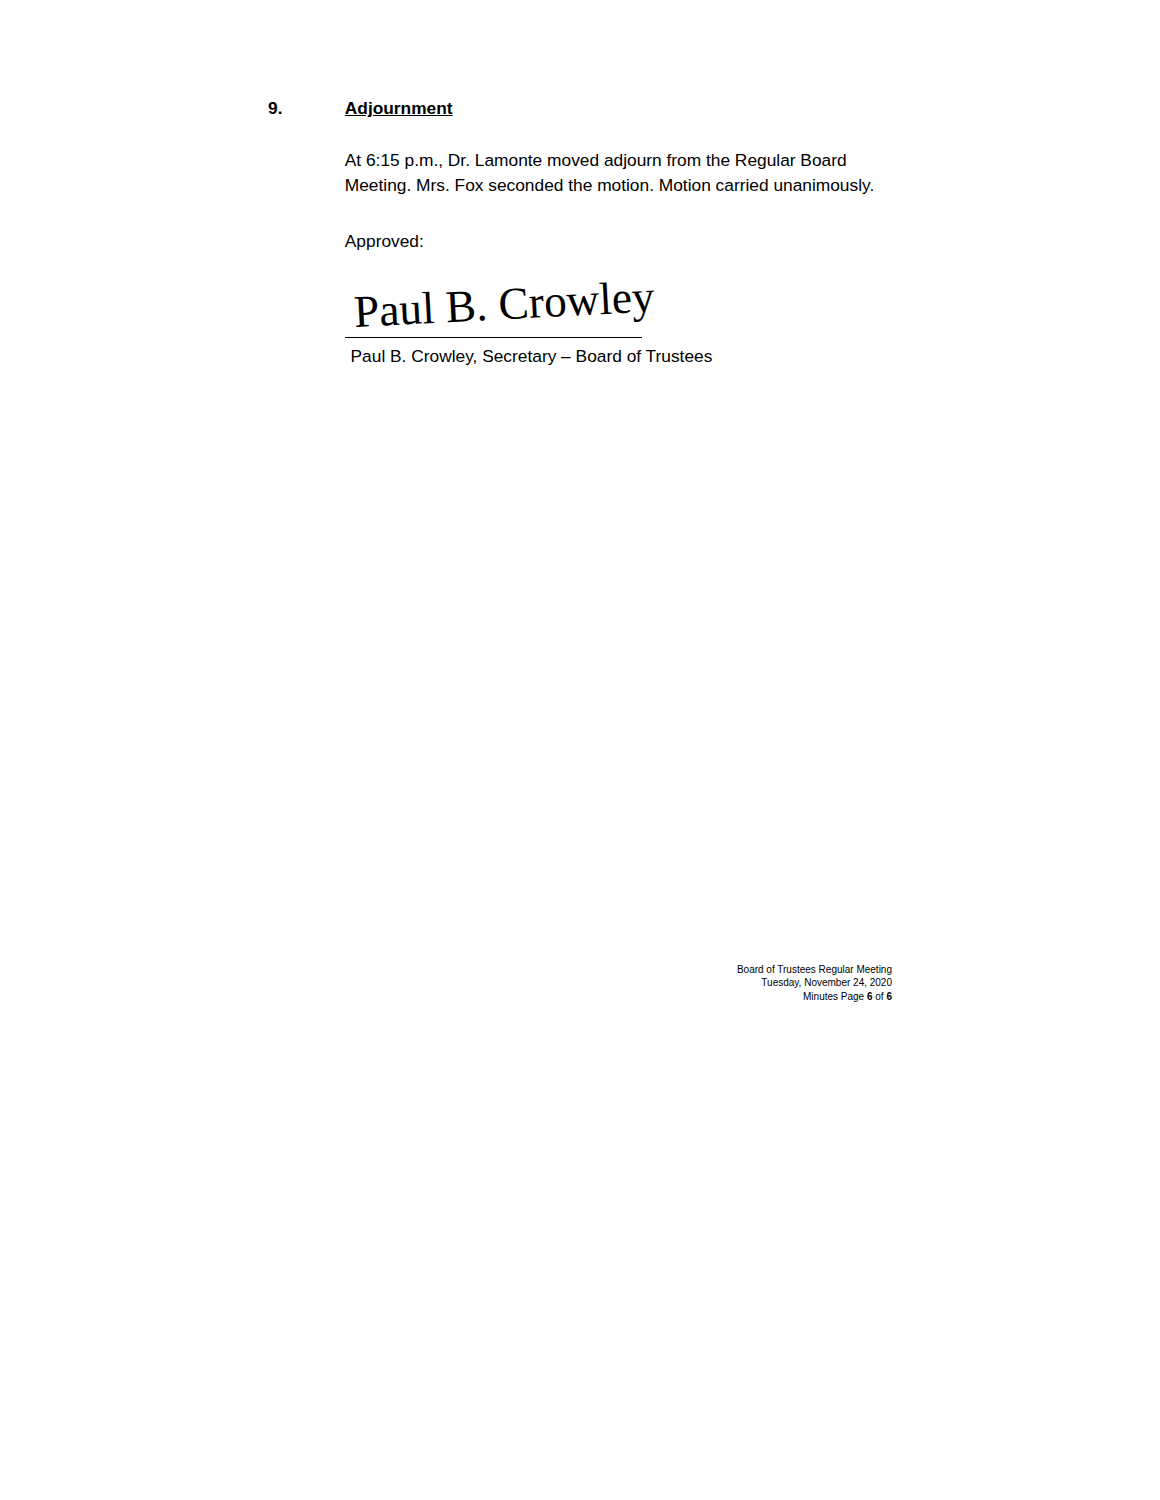9.
Adjournment
At 6:15 p.m., Dr. Lamonte moved adjourn from the Regular Board Meeting. Mrs. Fox seconded the motion. Motion carried unanimously.
Approved:
Paul B. Crowley
Paul B. Crowley, Secretary – Board of Trustees
Board of Trustees Regular Meeting
Tuesday, November 24, 2020
Minutes Page 6 of 6